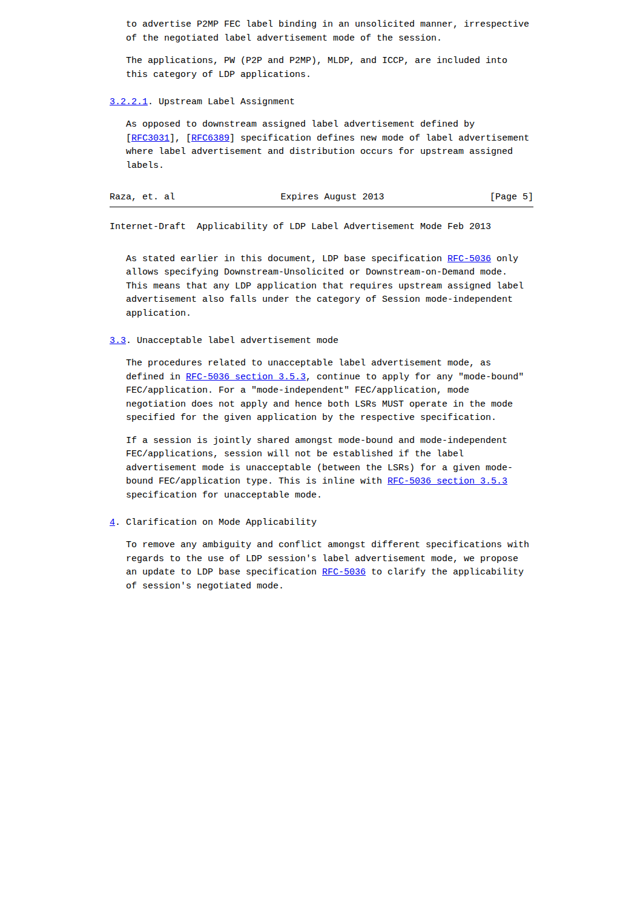to advertise P2MP FEC label binding in an unsolicited manner, irrespective of the negotiated label advertisement mode of the session.
The applications, PW (P2P and P2MP), MLDP, and ICCP, are included into this category of LDP applications.
3.2.2.1. Upstream Label Assignment
As opposed to downstream assigned label advertisement defined by [RFC3031], [RFC6389] specification defines new mode of label advertisement where label advertisement and distribution occurs for upstream assigned labels.
Raza, et. al Expires August 2013 [Page 5]
Internet-Draft Applicability of LDP Label Advertisement Mode Feb 2013
As stated earlier in this document, LDP base specification RFC-5036 only allows specifying Downstream-Unsolicited or Downstream-on-Demand mode. This means that any LDP application that requires upstream assigned label advertisement also falls under the category of Session mode-independent application.
3.3. Unacceptable label advertisement mode
The procedures related to unacceptable label advertisement mode, as defined in RFC-5036 section 3.5.3, continue to apply for any "mode-bound" FEC/application. For a "mode-independent" FEC/application, mode negotiation does not apply and hence both LSRs MUST operate in the mode specified for the given application by the respective specification.
If a session is jointly shared amongst mode-bound and mode-independent FEC/applications, session will not be established if the label advertisement mode is unacceptable (between the LSRs) for a given mode-bound FEC/application type. This is inline with RFC-5036 section 3.5.3 specification for unacceptable mode.
4. Clarification on Mode Applicability
To remove any ambiguity and conflict amongst different specifications with regards to the use of LDP session's label advertisement mode, we propose an update to LDP base specification RFC-5036 to clarify the applicability of session's negotiated mode.